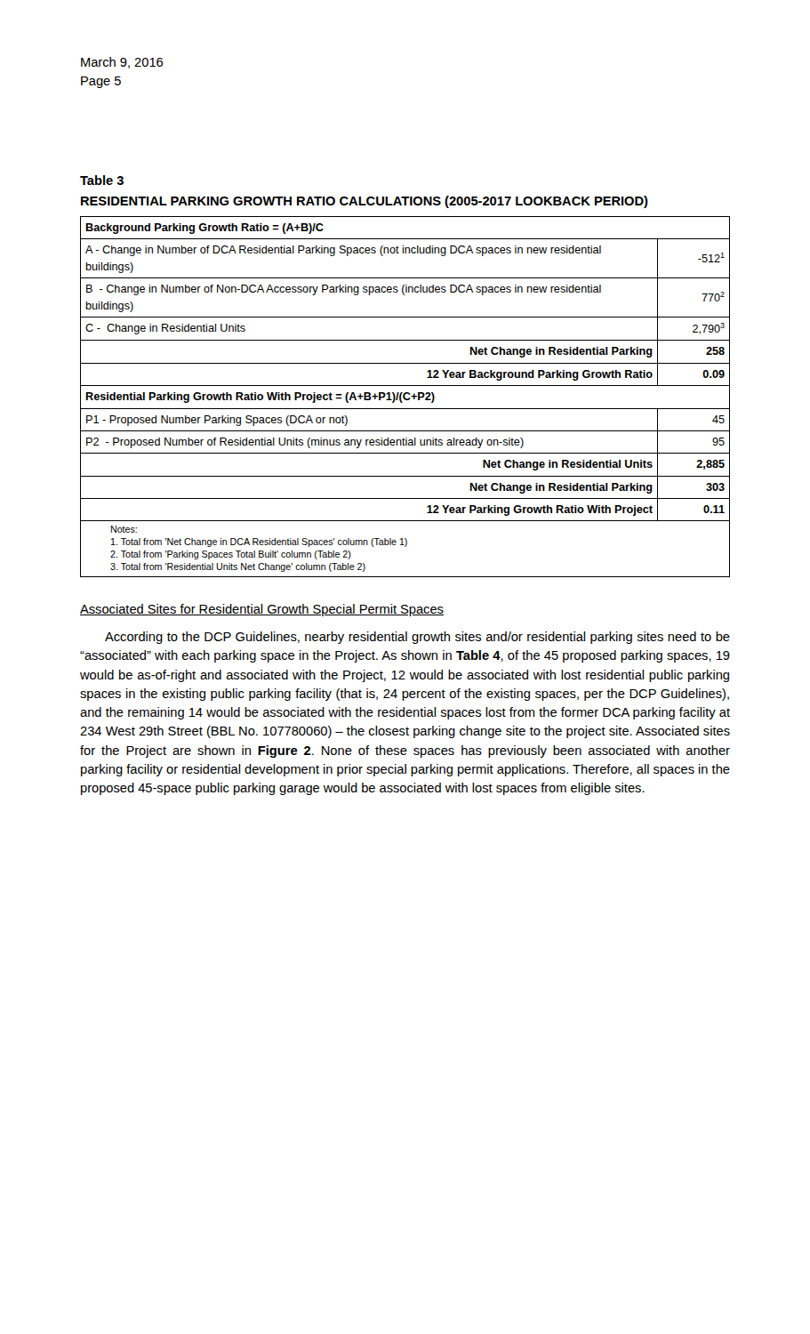March 9, 2016
Page 5
Table 3
RESIDENTIAL PARKING GROWTH RATIO CALCULATIONS (2005-2017 LOOKBACK PERIOD)
| Background Parking Growth Ratio = (A+B)/C |
| A - Change in Number of DCA Residential Parking Spaces (not including DCA spaces in new residential buildings) | -512 1 |
| B - Change in Number of Non-DCA Accessory Parking spaces (includes DCA spaces in new residential buildings) | 770 2 |
| C - Change in Residential Units | 2,790 3 |
| Net Change in Residential Parking | 258 |
| 12 Year Background Parking Growth Ratio | 0.09 |
| Residential Parking Growth Ratio With Project = (A+B+P1)/(C+P2) |
| P1 - Proposed Number Parking Spaces (DCA or not) | 45 |
| P2 - Proposed Number of Residential Units (minus any residential units already on-site) | 95 |
| Net Change in Residential Units | 2,885 |
| Net Change in Residential Parking | 303 |
| 12 Year Parking Growth Ratio With Project | 0.11 |
| Notes: 1. Total from 'Net Change in DCA Residential Spaces' column (Table 1) 2. Total from 'Parking Spaces Total Built' column (Table 2) 3. Total from 'Residential Units Net Change' column (Table 2) |
Associated Sites for Residential Growth Special Permit Spaces
According to the DCP Guidelines, nearby residential growth sites and/or residential parking sites need to be “associated” with each parking space in the Project. As shown in Table 4, of the 45 proposed parking spaces, 19 would be as-of-right and associated with the Project, 12 would be associated with lost residential public parking spaces in the existing public parking facility (that is, 24 percent of the existing spaces, per the DCP Guidelines), and the remaining 14 would be associated with the residential spaces lost from the former DCA parking facility at 234 West 29th Street (BBL No. 107780060) – the closest parking change site to the project site. Associated sites for the Project are shown in Figure 2. None of these spaces has previously been associated with another parking facility or residential development in prior special parking permit applications. Therefore, all spaces in the proposed 45-space public parking garage would be associated with lost spaces from eligible sites.